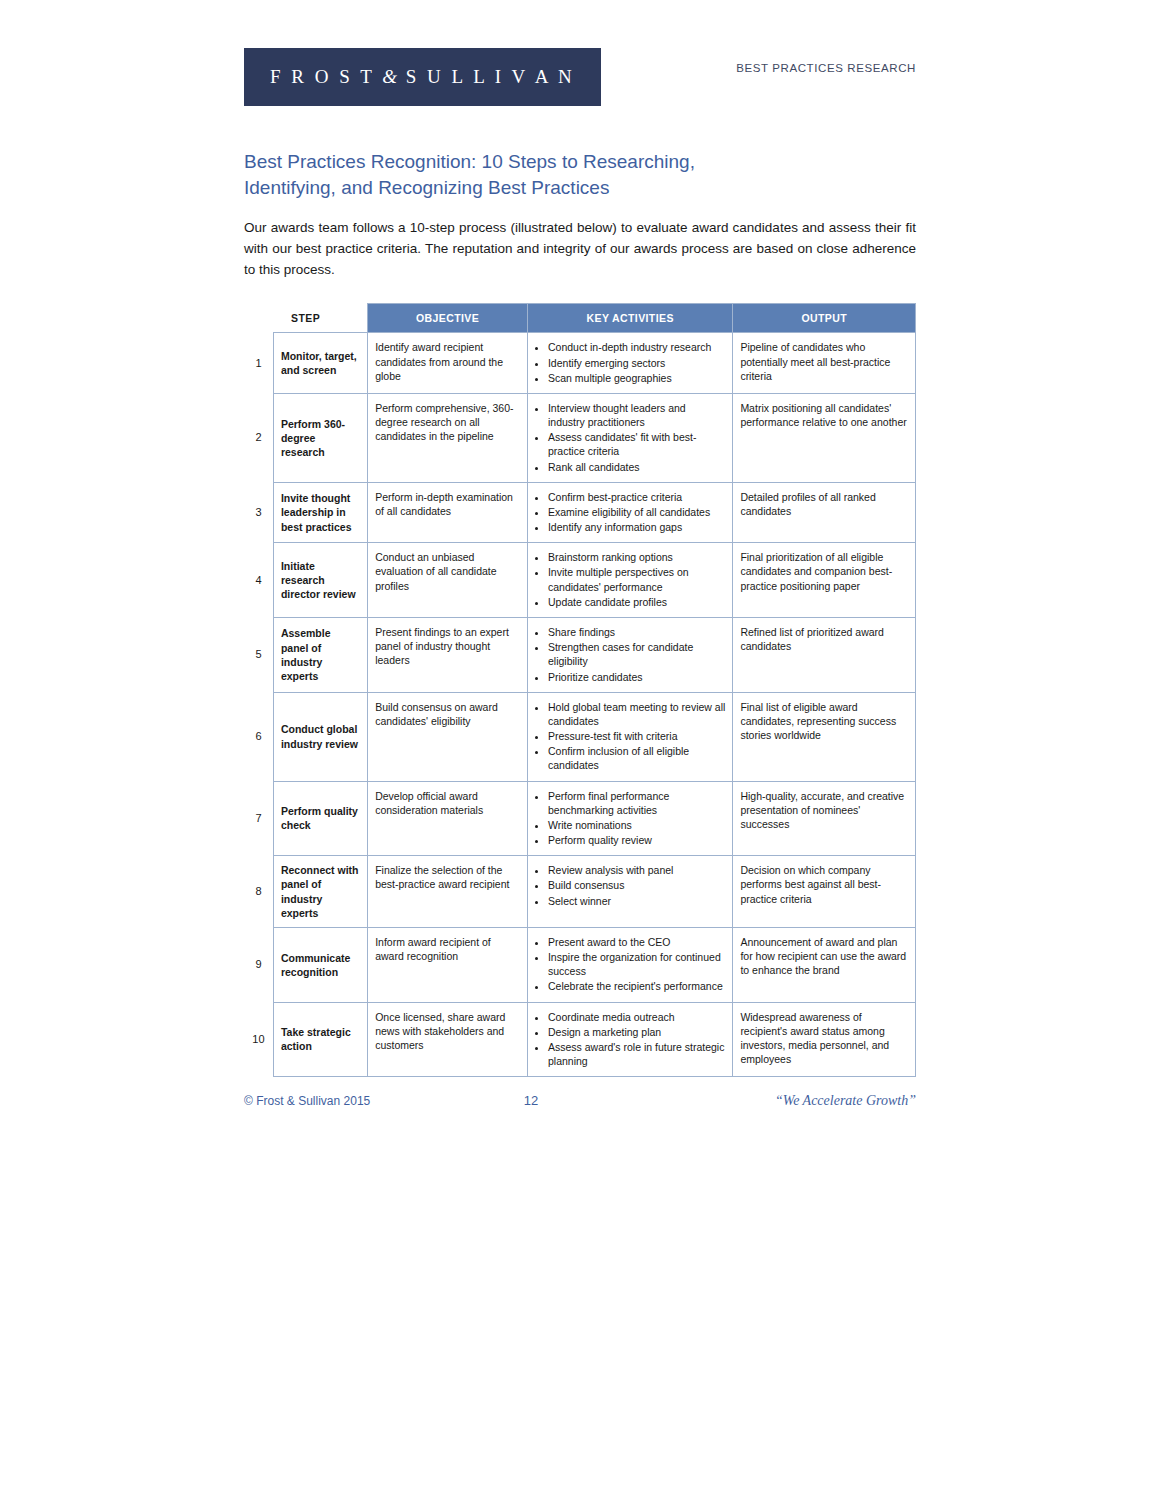F R O S T & S U L L I V A N
BEST PRACTICES RESEARCH
Best Practices Recognition: 10 Steps to Researching,
Identifying, and Recognizing Best Practices
Our awards team follows a 10-step process (illustrated below) to evaluate award candidates and assess their fit with our best practice criteria. The reputation and integrity of our awards process are based on close adherence to this process.
| STEP | OBJECTIVE | KEY ACTIVITIES | OUTPUT |
| --- | --- | --- | --- |
| 1 | Monitor, target, and screen | Identify award recipient candidates from around the globe | Conduct in-depth industry research Identify emerging sectors Scan multiple geographies | Pipeline of candidates who potentially meet all best-practice criteria |
| 2 | Perform 360-degree research | Perform comprehensive, 360-degree research on all candidates in the pipeline | Interview thought leaders and industry practitioners Assess candidates' fit with best-practice criteria Rank all candidates | Matrix positioning all candidates' performance relative to one another |
| 3 | Invite thought leadership in best practices | Perform in-depth examination of all candidates | Confirm best-practice criteria Examine eligibility of all candidates Identify any information gaps | Detailed profiles of all ranked candidates |
| 4 | Initiate research director review | Conduct an unbiased evaluation of all candidate profiles | Brainstorm ranking options Invite multiple perspectives on candidates' performance Update candidate profiles | Final prioritization of all eligible candidates and companion best-practice positioning paper |
| 5 | Assemble panel of industry experts | Present findings to an expert panel of industry thought leaders | Share findings Strengthen cases for candidate eligibility Prioritize candidates | Refined list of prioritized award candidates |
| 6 | Conduct global industry review | Build consensus on award candidates' eligibility | Hold global team meeting to review all candidates Pressure-test fit with criteria Confirm inclusion of all eligible candidates | Final list of eligible award candidates, representing success stories worldwide |
| 7 | Perform quality check | Develop official award consideration materials | Perform final performance benchmarking activities Write nominations Perform quality review | High-quality, accurate, and creative presentation of nominees' successes |
| 8 | Reconnect with panel of industry experts | Finalize the selection of the best-practice award recipient | Review analysis with panel Build consensus Select winner | Decision on which company performs best against all best-practice criteria |
| 9 | Communicate recognition | Inform award recipient of award recognition | Present award to the CEO Inspire the organization for continued success Celebrate the recipient's performance | Announcement of award and plan for how recipient can use the award to enhance the brand |
| 10 | Take strategic action | Once licensed, share award news with stakeholders and customers | Coordinate media outreach Design a marketing plan Assess award's role in future strategic planning | Widespread awareness of recipient's award status among investors, media personnel, and employees |
© Frost & Sullivan 2015
12
“We Accelerate Growth”